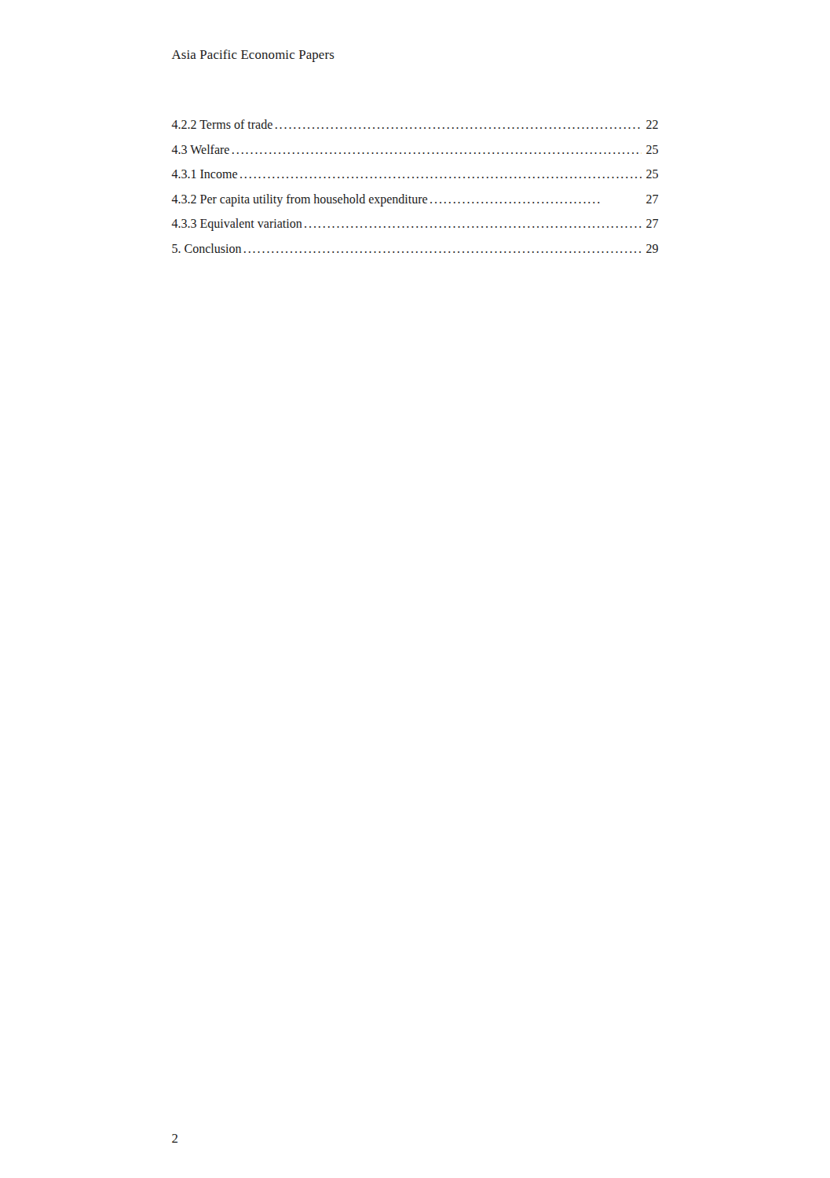Asia Pacific Economic Papers
4.2.2 Terms of trade .................................................................................. 22
4.3 Welfare .................................................................................................. 25
4.3.1 Income .......................................................................................... 25
4.3.2 Per capita utility from household expenditure ..................................... 27
4.3.3 Equivalent variation ......................................................................... 27
5. Conclusion ..................................................................................................... 29
2